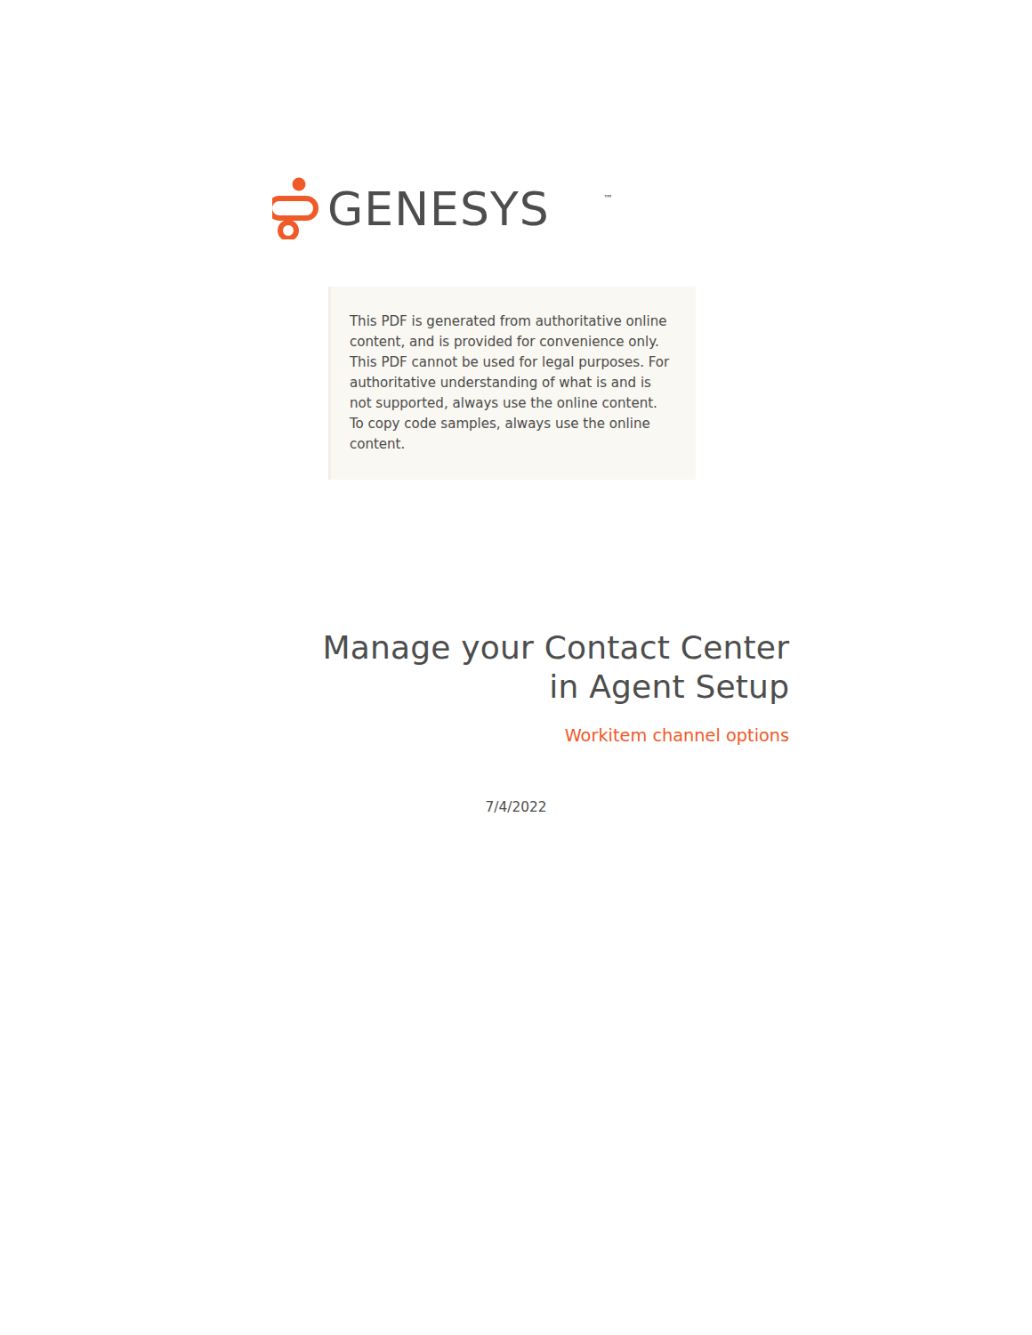GENESYS ™
This PDF is generated from authoritative online content, and is provided for convenience only. This PDF cannot be used for legal purposes. For authoritative understanding of what is and is not supported, always use the online content. To copy code samples, always use the online content.
Manage your Contact Center in Agent Setup
Workitem channel options
7/4/2022